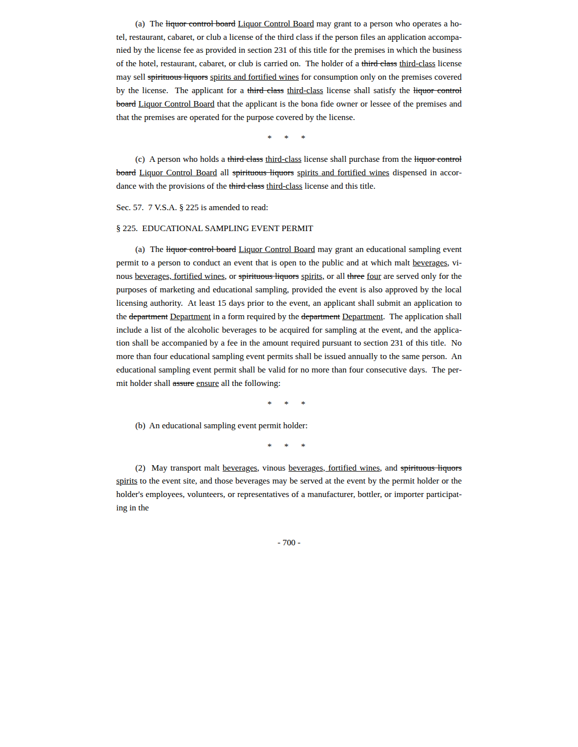(a) The liquor control board Liquor Control Board may grant to a person who operates a hotel, restaurant, cabaret, or club a license of the third class if the person files an application accompanied by the license fee as provided in section 231 of this title for the premises in which the business of the hotel, restaurant, cabaret, or club is carried on. The holder of a third class third-class license may sell spirituous liquors spirits and fortified wines for consumption only on the premises covered by the license. The applicant for a third class third-class license shall satisfy the liquor control board Liquor Control Board that the applicant is the bona fide owner or lessee of the premises and that the premises are operated for the purpose covered by the license.
* * *
(c) A person who holds a third class third-class license shall purchase from the liquor control board Liquor Control Board all spirituous liquors spirits and fortified wines dispensed in accordance with the provisions of the third class third-class license and this title.
Sec. 57. 7 V.S.A. § 225 is amended to read:
§ 225. EDUCATIONAL SAMPLING EVENT PERMIT
(a) The liquor control board Liquor Control Board may grant an educational sampling event permit to a person to conduct an event that is open to the public and at which malt beverages, vinous beverages, fortified wines, or spirituous liquors spirits, or all three four are served only for the purposes of marketing and educational sampling, provided the event is also approved by the local licensing authority. At least 15 days prior to the event, an applicant shall submit an application to the department Department in a form required by the department Department. The application shall include a list of the alcoholic beverages to be acquired for sampling at the event, and the application shall be accompanied by a fee in the amount required pursuant to section 231 of this title. No more than four educational sampling event permits shall be issued annually to the same person. An educational sampling event permit shall be valid for no more than four consecutive days. The permit holder shall assure ensure all the following:
* * *
(b) An educational sampling event permit holder:
* * *
(2) May transport malt beverages, vinous beverages, fortified wines, and spirituous liquors spirits to the event site, and those beverages may be served at the event by the permit holder or the holder's employees, volunteers, or representatives of a manufacturer, bottler, or importer participating in the
- 700 -